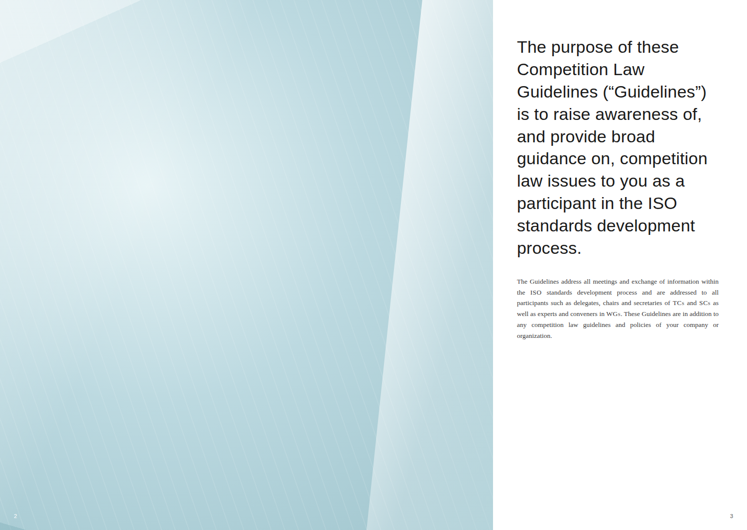2
The purpose of these Competition Law Guidelines (“Guidelines”) is to raise awareness of, and provide broad guidance on, competition law issues to you as a participant in the ISO standards development process.
The Guidelines address all meetings and exchange of information within the ISO standards development process and are addressed to all participants such as delegates, chairs and secretaries of TCs and SCs as well as experts and conveners in WGs. These Guidelines are in addition to any competition law guidelines and policies of your company or organization.
3